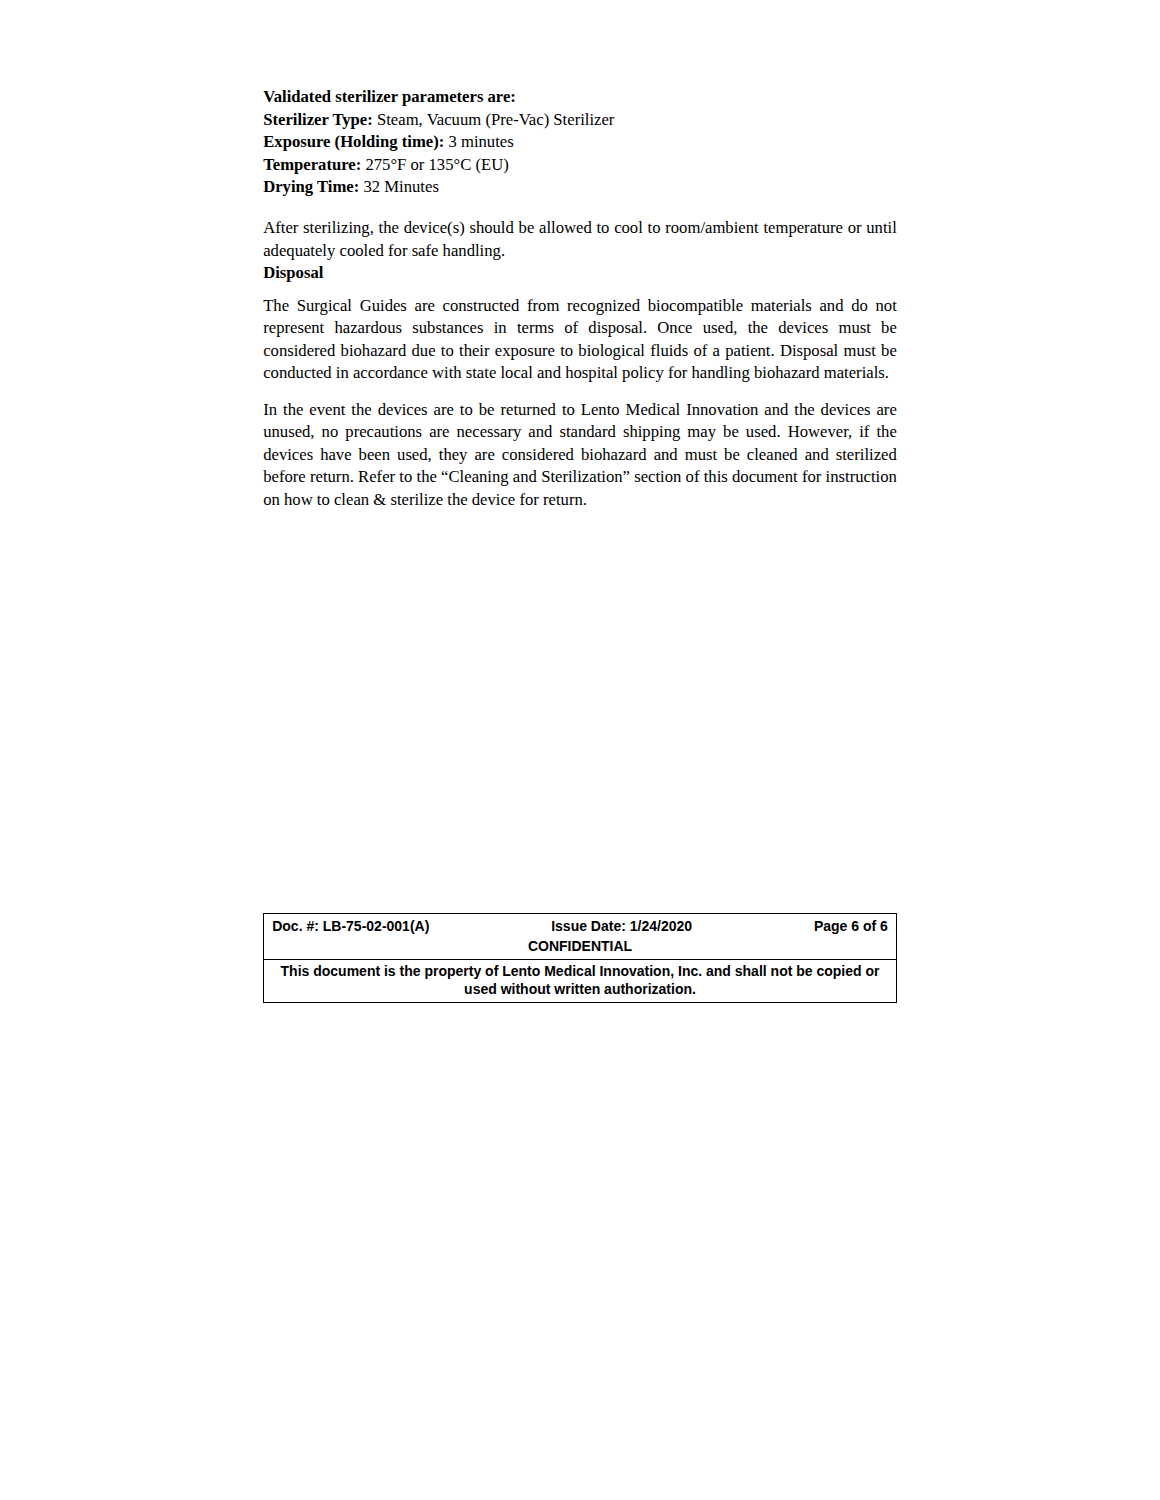Validated sterilizer parameters are:
Sterilizer Type: Steam, Vacuum (Pre-Vac) Sterilizer
Exposure (Holding time): 3 minutes
Temperature: 275°F or 135°C (EU)
Drying Time: 32 Minutes
After sterilizing, the device(s) should be allowed to cool to room/ambient temperature or until adequately cooled for safe handling.
Disposal
The Surgical Guides are constructed from recognized biocompatible materials and do not represent hazardous substances in terms of disposal. Once used, the devices must be considered biohazard due to their exposure to biological fluids of a patient. Disposal must be conducted in accordance with state local and hospital policy for handling biohazard materials.
In the event the devices are to be returned to Lento Medical Innovation and the devices are unused, no precautions are necessary and standard shipping may be used. However, if the devices have been used, they are considered biohazard and must be cleaned and sterilized before return. Refer to the “Cleaning and Sterilization” section of this document for instruction on how to clean & sterilize the device for return.
Doc. #: LB-75-02-001(A) Issue Date: 1/24/2020 Page 6 of 6
CONFIDENTIAL
This document is the property of Lento Medical Innovation, Inc. and shall not be copied or used without written authorization.